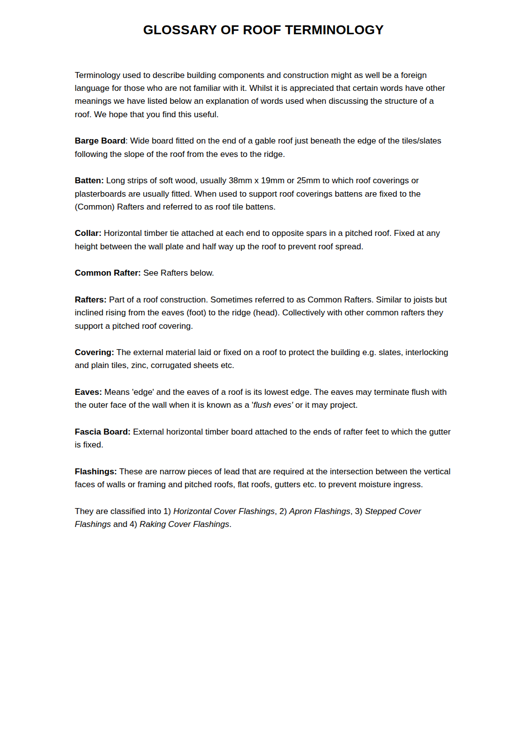GLOSSARY OF ROOF TERMINOLOGY
Terminology used to describe building components and construction might as well be a foreign language for those who are not familiar with it. Whilst it is appreciated that certain words have other meanings we have listed below an explanation of words used when discussing the structure of a roof. We hope that you find this useful.
Barge Board
: Wide board fitted on the end of a gable roof just beneath the edge of the tiles/slates following the slope of the roof from the eves to the ridge.
Batten:
Long strips of soft wood, usually 38mm x 19mm or 25mm to which roof coverings or plasterboards are usually fitted. When used to support roof coverings battens are fixed to the (Common) Rafters and referred to as roof tile battens.
Collar:
Horizontal timber tie attached at each end to opposite spars in a pitched roof. Fixed at any height between the wall plate and half way up the roof to prevent roof spread.
Common Rafter:
See Rafters below.
Rafters:
Part of a roof construction. Sometimes referred to as Common Rafters. Similar to joists but inclined rising from the eaves (foot) to the ridge (head). Collectively with other common rafters they support a pitched roof covering.
Covering:
The external material laid or fixed on a roof to protect the building e.g. slates, interlocking and plain tiles, zinc, corrugated sheets etc.
Eaves:
Means 'edge' and the eaves of a roof is its lowest edge. The eaves may terminate flush with the outer face of the wall when it is known as a 'flush eves' or it may project.
Fascia Board:
External horizontal timber board attached to the ends of rafter feet to which the gutter is fixed.
Flashings:
These are narrow pieces of lead that are required at the intersection between the vertical faces of walls or framing and pitched roofs, flat roofs, gutters etc. to prevent moisture ingress.
They are classified into 1) Horizontal Cover Flashings, 2) Apron Flashings, 3) Stepped Cover Flashings and 4) Raking Cover Flashings.